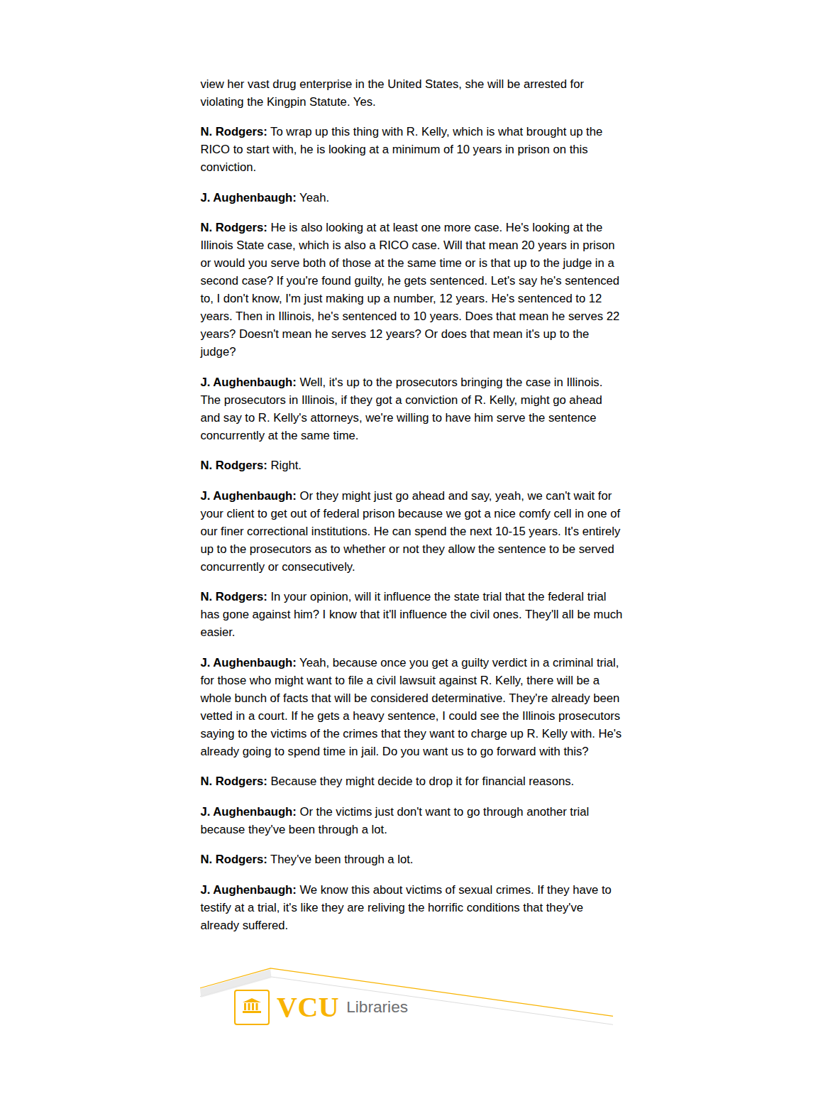view her vast drug enterprise in the United States, she will be arrested for violating the Kingpin Statute. Yes.
N. Rodgers: To wrap up this thing with R. Kelly, which is what brought up the RICO to start with, he is looking at a minimum of 10 years in prison on this conviction.
J. Aughenbaugh: Yeah.
N. Rodgers: He is also looking at at least one more case. He's looking at the Illinois State case, which is also a RICO case. Will that mean 20 years in prison or would you serve both of those at the same time or is that up to the judge in a second case? If you're found guilty, he gets sentenced. Let's say he's sentenced to, I don't know, I'm just making up a number, 12 years. He's sentenced to 12 years. Then in Illinois, he's sentenced to 10 years. Does that mean he serves 22 years? Doesn't mean he serves 12 years? Or does that mean it's up to the judge?
J. Aughenbaugh: Well, it's up to the prosecutors bringing the case in Illinois. The prosecutors in Illinois, if they got a conviction of R. Kelly, might go ahead and say to R. Kelly's attorneys, we're willing to have him serve the sentence concurrently at the same time.
N. Rodgers: Right.
J. Aughenbaugh: Or they might just go ahead and say, yeah, we can't wait for your client to get out of federal prison because we got a nice comfy cell in one of our finer correctional institutions. He can spend the next 10-15 years. It's entirely up to the prosecutors as to whether or not they allow the sentence to be served concurrently or consecutively.
N. Rodgers: In your opinion, will it influence the state trial that the federal trial has gone against him? I know that it'll influence the civil ones. They'll all be much easier.
J. Aughenbaugh: Yeah, because once you get a guilty verdict in a criminal trial, for those who might want to file a civil lawsuit against R. Kelly, there will be a whole bunch of facts that will be considered determinative. They're already been vetted in a court. If he gets a heavy sentence, I could see the Illinois prosecutors saying to the victims of the crimes that they want to charge up R. Kelly with. He's already going to spend time in jail. Do you want us to go forward with this?
N. Rodgers: Because they might decide to drop it for financial reasons.
J. Aughenbaugh: Or the victims just don't want to go through another trial because they've been through a lot.
N. Rodgers: They've been through a lot.
J. Aughenbaugh: We know this about victims of sexual crimes. If they have to testify at a trial, it's like they are reliving the horrific conditions that they've already suffered.
VCU Libraries